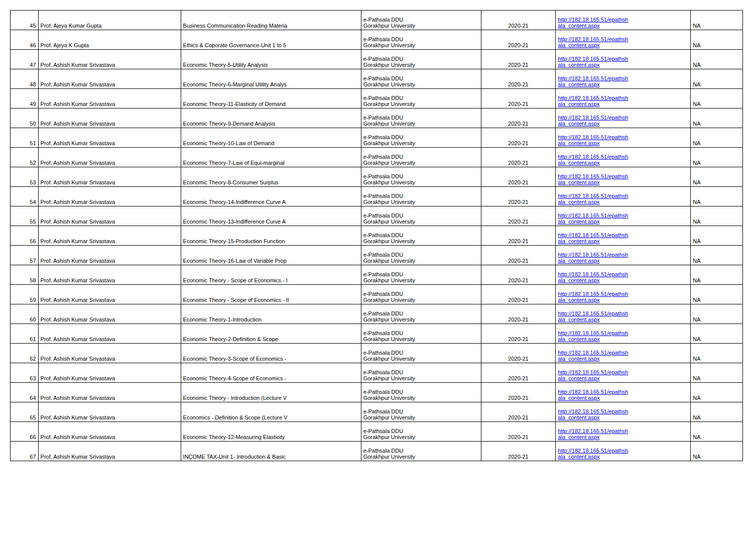| 45 | Prof. Ajeya Kumar Gupta | Business Communication Reading Materia | e-Pathsala DDU Gorakhpur University | 2020-21 | http://182.18.165.51/epathsh ala_content.aspx | NA |
| 46 | Prof. Ajeya K Gupta | Ethics & Coporate Governance-Unit 1 to 5 | e-Pathsala DDU Gorakhpur University | 2020-21 | http://182.18.165.51/epathsh ala_content.aspx | NA |
| 47 | Prof. Ashish Kumar Srivastava | Economic Theory-5-Utility Analysis | e-Pathsala DDU Gorakhpur University | 2020-21 | http://182.18.165.51/epathsh ala_content.aspx | NA |
| 48 | Prof. Ashish Kumar Srivastava | Economic Theory-6-Marginal Utility Analys | e-Pathsala DDU Gorakhpur University | 2020-21 | http://182.18.165.51/epathsh ala_content.aspx | NA |
| 49 | Prof. Ashish Kumar Srivastava | Economic Theory-11-Elasticity of Demand | e-Pathsala DDU Gorakhpur University | 2020-21 | http://182.18.165.51/epathsh ala_content.aspx | NA |
| 50 | Prof. Ashish Kumar Srivastava | Economic Theory-9-Demand Analysis | e-Pathsala DDU Gorakhpur University | 2020-21 | http://182.18.165.51/epathsh ala_content.aspx | NA |
| 51 | Prof. Ashish Kumar Srivastava | Economic Theory-10-Law of Demand | e-Pathsala DDU Gorakhpur University | 2020-21 | http://182.18.165.51/epathsh ala_content.aspx | NA |
| 52 | Prof. Ashish Kumar Srivastava | Economic Theory-7-Law of Equi-marginal | e-Pathsala DDU Gorakhpur University | 2020-21 | http://182.18.165.51/epathsh ala_content.aspx | NA |
| 53 | Prof. Ashish Kumar Srivastava | Economic Theory-8-Consumer Surplus | e-Pathsala DDU Gorakhpur University | 2020-21 | http://182.18.165.51/epathsh ala_content.aspx | NA |
| 54 | Prof. Ashish Kumar Srivastava | Economic Theory-14-Indifference Curve A | e-Pathsala DDU Gorakhpur University | 2020-21 | http://182.18.165.51/epathsh ala_content.aspx | NA |
| 55 | Prof. Ashish Kumar Srivastava | Economic Theory-13-Indifference Curve A | e-Pathsala DDU Gorakhpur University | 2020-21 | http://182.18.165.51/epathsh ala_content.aspx | NA |
| 56 | Prof. Ashish Kumar Srivastava | Economic Theory-15-Production Function | e-Pathsala DDU Gorakhpur University | 2020-21 | http://182.18.165.51/epathsh ala_content.aspx | NA |
| 57 | Prof. Ashish Kumar Srivastava | Economic Theory-16-Law of Variable Prop | e-Pathsala DDU Gorakhpur University | 2020-21 | http://182.18.165.51/epathsh ala_content.aspx | NA |
| 58 | Prof. Ashish Kumar Srivastava | Economic Theory - Scope of Economics - I | e-Pathsala DDU Gorakhpur University | 2020-21 | http://182.18.165.51/epathsh ala_content.aspx | NA |
| 59 | Prof. Ashish Kumar Srivastava | Economic Theory - Scope of Economics - II | e-Pathsala DDU Gorakhpur University | 2020-21 | http://182.18.165.51/epathsh ala_content.aspx | NA |
| 60 | Prof. Ashish Kumar Srivastava | Economic Theory-1-Introduction | e-Pathsala DDU Gorakhpur University | 2020-21 | http://182.18.165.51/epathsh ala_content.aspx | NA |
| 61 | Prof. Ashish Kumar Srivastava | Economic Theory-2-Definition & Scope | e-Pathsala DDU Gorakhpur University | 2020-21 | http://182.18.165.51/epathsh ala_content.aspx | NA |
| 62 | Prof. Ashish Kumar Srivastava | Economic Theory-3-Scope of Economics - | e-Pathsala DDU Gorakhpur University | 2020-21 | http://182.18.165.51/epathsh ala_content.aspx | NA |
| 63 | Prof. Ashish Kumar Srivastava | Economic Theory-4-Scope of Economics - | e-Pathsala DDU Gorakhpur University | 2020-21 | http://182.18.165.51/epathsh ala_content.aspx | NA |
| 64 | Prof. Ashish Kumar Srivastava | Economic Theory - Introduction (Lecture V | e-Pathsala DDU Gorakhpur University | 2020-21 | http://182.18.165.51/epathsh ala_content.aspx | NA |
| 65 | Prof. Ashish Kumar Srivastava | Economics - Definition & Scope (Lecture V | e-Pathsala DDU Gorakhpur University | 2020-21 | http://182.18.165.51/epathsh ala_content.aspx | NA |
| 66 | Prof. Ashish Kumar Srivastava | Economic Theory-12-Measuring Elasticity | e-Pathsala DDU Gorakhpur University | 2020-21 | http://182.18.165.51/epathsh ala_content.aspx | NA |
| 67 | Prof. Ashish Kumar Srivastava | INCOME TAX-Unit 1- Introduction & Basic | e-Pathsala DDU Gorakhpur University | 2020-21 | http://182.18.165.51/epathsh ala_content.aspx | NA |